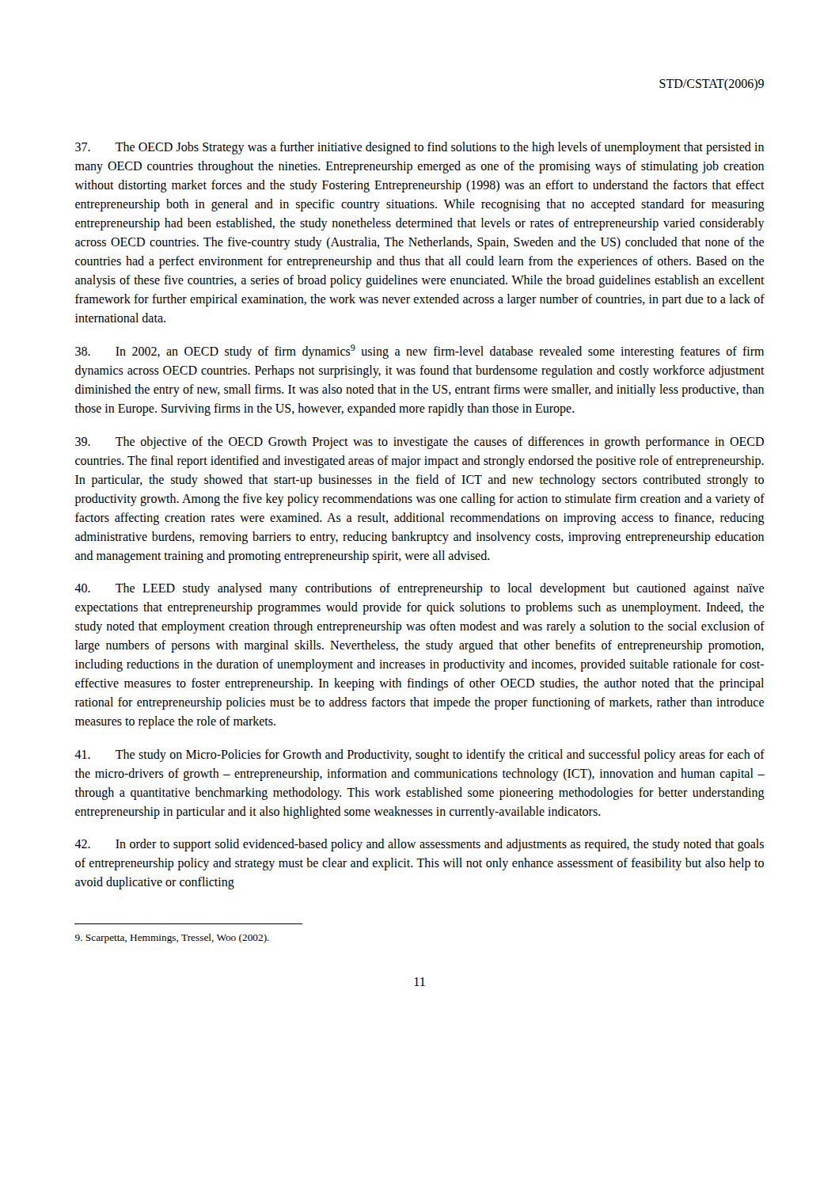STD/CSTAT(2006)9
37. The OECD Jobs Strategy was a further initiative designed to find solutions to the high levels of unemployment that persisted in many OECD countries throughout the nineties. Entrepreneurship emerged as one of the promising ways of stimulating job creation without distorting market forces and the study Fostering Entrepreneurship (1998) was an effort to understand the factors that effect entrepreneurship both in general and in specific country situations. While recognising that no accepted standard for measuring entrepreneurship had been established, the study nonetheless determined that levels or rates of entrepreneurship varied considerably across OECD countries. The five-country study (Australia, The Netherlands, Spain, Sweden and the US) concluded that none of the countries had a perfect environment for entrepreneurship and thus that all could learn from the experiences of others. Based on the analysis of these five countries, a series of broad policy guidelines were enunciated. While the broad guidelines establish an excellent framework for further empirical examination, the work was never extended across a larger number of countries, in part due to a lack of international data.
38. In 2002, an OECD study of firm dynamics9 using a new firm-level database revealed some interesting features of firm dynamics across OECD countries. Perhaps not surprisingly, it was found that burdensome regulation and costly workforce adjustment diminished the entry of new, small firms. It was also noted that in the US, entrant firms were smaller, and initially less productive, than those in Europe. Surviving firms in the US, however, expanded more rapidly than those in Europe.
39. The objective of the OECD Growth Project was to investigate the causes of differences in growth performance in OECD countries. The final report identified and investigated areas of major impact and strongly endorsed the positive role of entrepreneurship. In particular, the study showed that start-up businesses in the field of ICT and new technology sectors contributed strongly to productivity growth. Among the five key policy recommendations was one calling for action to stimulate firm creation and a variety of factors affecting creation rates were examined. As a result, additional recommendations on improving access to finance, reducing administrative burdens, removing barriers to entry, reducing bankruptcy and insolvency costs, improving entrepreneurship education and management training and promoting entrepreneurship spirit, were all advised.
40. The LEED study analysed many contributions of entrepreneurship to local development but cautioned against naïve expectations that entrepreneurship programmes would provide for quick solutions to problems such as unemployment. Indeed, the study noted that employment creation through entrepreneurship was often modest and was rarely a solution to the social exclusion of large numbers of persons with marginal skills. Nevertheless, the study argued that other benefits of entrepreneurship promotion, including reductions in the duration of unemployment and increases in productivity and incomes, provided suitable rationale for cost-effective measures to foster entrepreneurship. In keeping with findings of other OECD studies, the author noted that the principal rational for entrepreneurship policies must be to address factors that impede the proper functioning of markets, rather than introduce measures to replace the role of markets.
41. The study on Micro-Policies for Growth and Productivity, sought to identify the critical and successful policy areas for each of the micro-drivers of growth – entrepreneurship, information and communications technology (ICT), innovation and human capital – through a quantitative benchmarking methodology. This work established some pioneering methodologies for better understanding entrepreneurship in particular and it also highlighted some weaknesses in currently-available indicators.
42. In order to support solid evidenced-based policy and allow assessments and adjustments as required, the study noted that goals of entrepreneurship policy and strategy must be clear and explicit. This will not only enhance assessment of feasibility but also help to avoid duplicative or conflicting
9. Scarpetta, Hemmings, Tressel, Woo (2002).
11